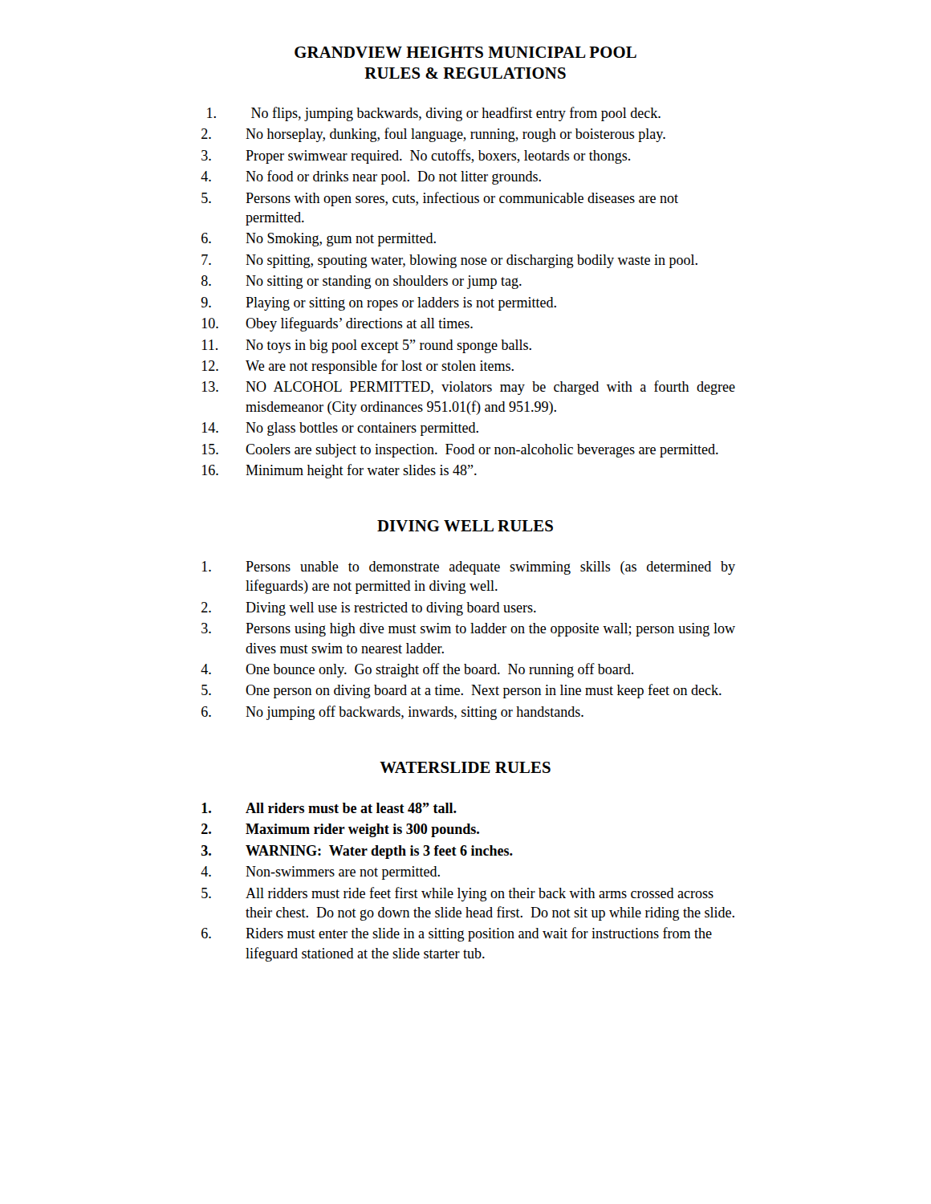GRANDVIEW HEIGHTS MUNICIPAL POOL
RULES & REGULATIONS
No flips, jumping backwards, diving or headfirst entry from pool deck.
No horseplay, dunking, foul language, running, rough or boisterous play.
Proper swimwear required. No cutoffs, boxers, leotards or thongs.
No food or drinks near pool. Do not litter grounds.
Persons with open sores, cuts, infectious or communicable diseases are not permitted.
No Smoking, gum not permitted.
No spitting, spouting water, blowing nose or discharging bodily waste in pool.
No sitting or standing on shoulders or jump tag.
Playing or sitting on ropes or ladders is not permitted.
Obey lifeguards’ directions at all times.
No toys in big pool except 5” round sponge balls.
We are not responsible for lost or stolen items.
NO ALCOHOL PERMITTED, violators may be charged with a fourth degree misdemeanor (City ordinances 951.01(f) and 951.99).
No glass bottles or containers permitted.
Coolers are subject to inspection. Food or non-alcoholic beverages are permitted.
Minimum height for water slides is 48”.
DIVING WELL RULES
Persons unable to demonstrate adequate swimming skills (as determined by lifeguards) are not permitted in diving well.
Diving well use is restricted to diving board users.
Persons using high dive must swim to ladder on the opposite wall; person using low dives must swim to nearest ladder.
One bounce only. Go straight off the board. No running off board.
One person on diving board at a time. Next person in line must keep feet on deck.
No jumping off backwards, inwards, sitting or handstands.
WATERSLIDE RULES
All riders must be at least 48” tall.
Maximum rider weight is 300 pounds.
WARNING: Water depth is 3 feet 6 inches.
Non-swimmers are not permitted.
All ridders must ride feet first while lying on their back with arms crossed across their chest. Do not go down the slide head first. Do not sit up while riding the slide.
Riders must enter the slide in a sitting position and wait for instructions from the lifeguard stationed at the slide starter tub.